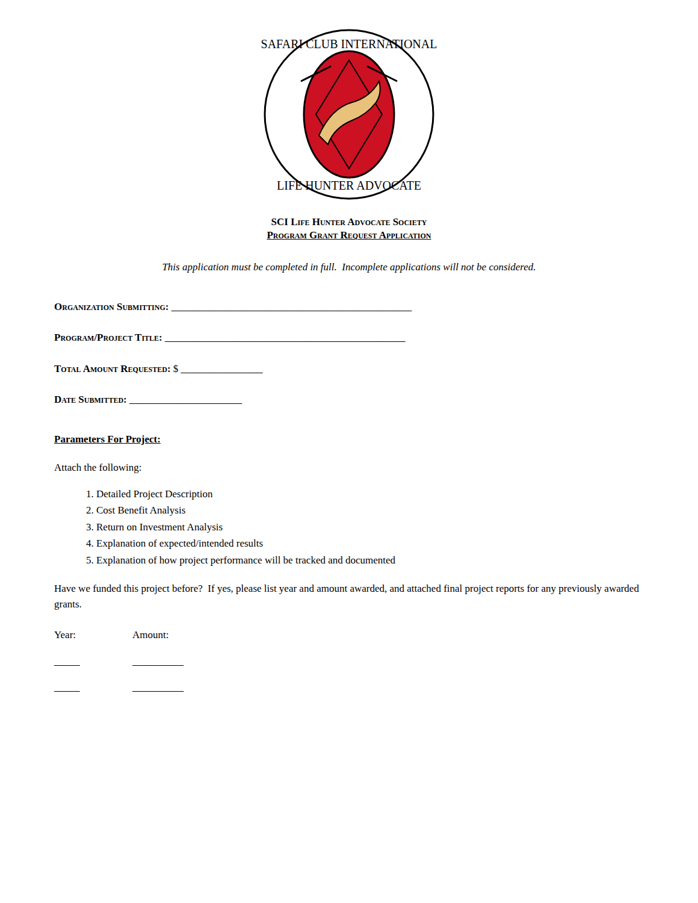SCI Life Hunter Advocate Society
Program Grant Request Application
This application must be completed in full. Incomplete applications will not be considered.
Organization Submitting: _______________________________________________
Program/Project Title: _______________________________________________
Total Amount Requested: $ ________________
Date Submitted: ______________________
Parameters For Project:
Attach the following:
Detailed Project Description
Cost Benefit Analysis
Return on Investment Analysis
Explanation of expected/intended results
Explanation of how project performance will be tracked and documented
Have we funded this project before? If yes, please list year and amount awarded, and attached final project reports for any previously awarded grants.
Year: Amount:
_______________
_______________